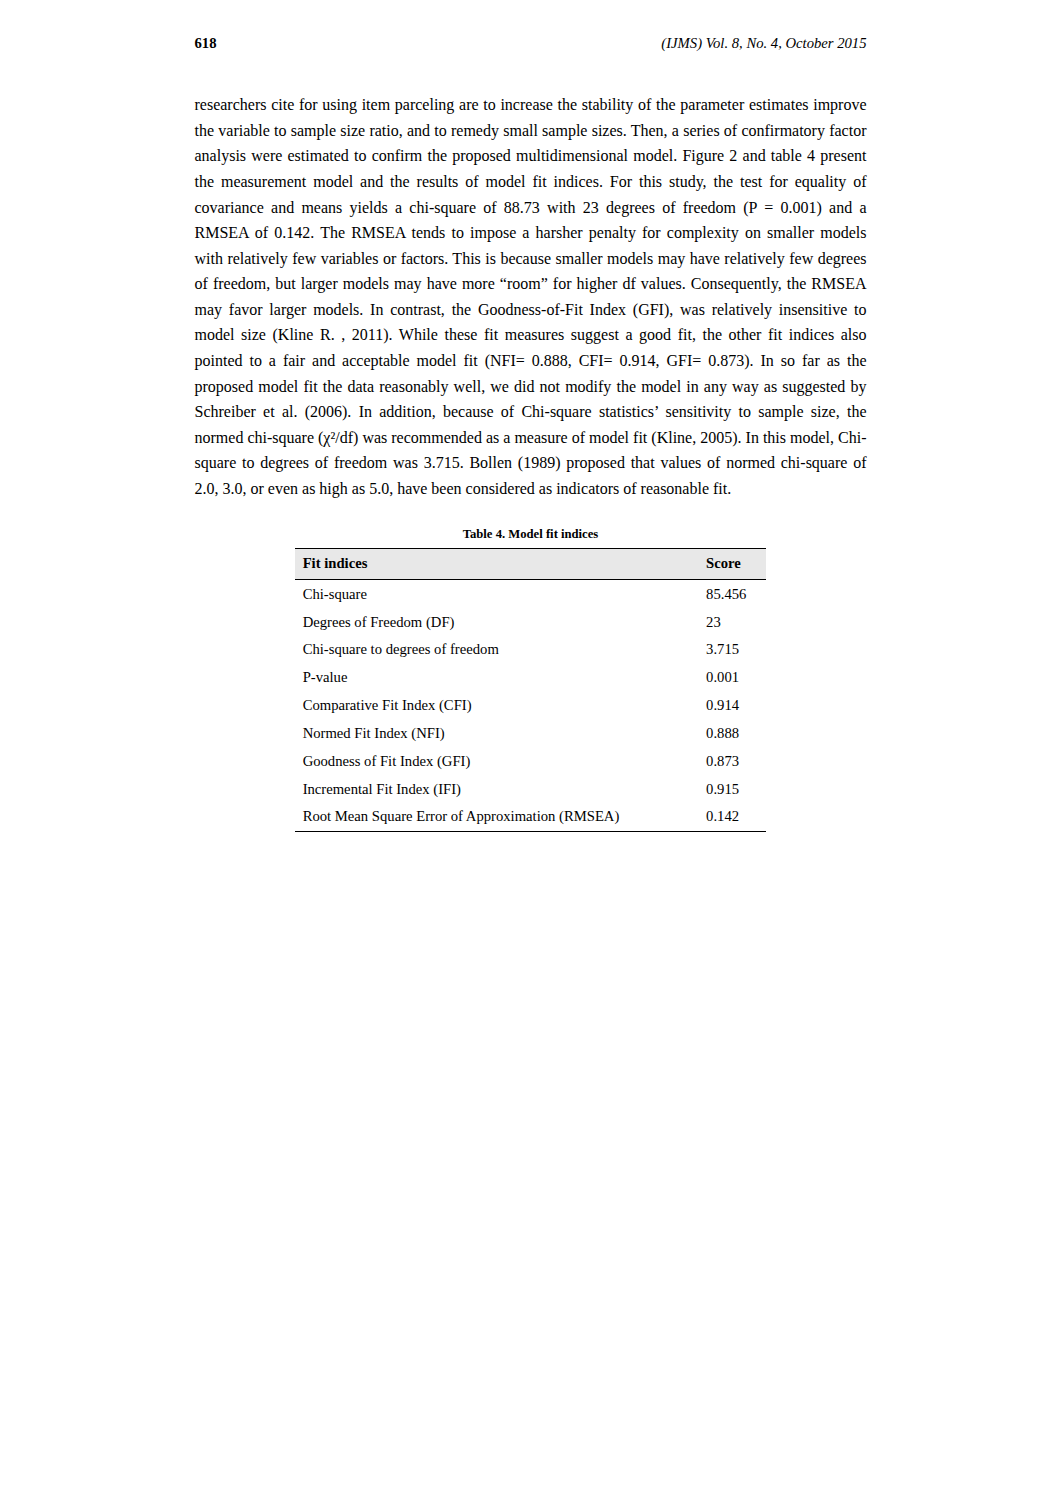618 (IJMS) Vol. 8, No. 4, October 2015
researchers cite for using item parceling are to increase the stability of the parameter estimates improve the variable to sample size ratio, and to remedy small sample sizes. Then, a series of confirmatory factor analysis were estimated to confirm the proposed multidimensional model. Figure 2 and table 4 present the measurement model and the results of model fit indices. For this study, the test for equality of covariance and means yields a chi-square of 88.73 with 23 degrees of freedom (P = 0.001) and a RMSEA of 0.142. The RMSEA tends to impose a harsher penalty for complexity on smaller models with relatively few variables or factors. This is because smaller models may have relatively few degrees of freedom, but larger models may have more “room” for higher df values. Consequently, the RMSEA may favor larger models. In contrast, the Goodness-of-Fit Index (GFI), was relatively insensitive to model size (Kline R. , 2011). While these fit measures suggest a good fit, the other fit indices also pointed to a fair and acceptable model fit (NFI= 0.888, CFI= 0.914, GFI= 0.873). In so far as the proposed model fit the data reasonably well, we did not modify the model in any way as suggested by Schreiber et al. (2006). In addition, because of Chi-square statistics’ sensitivity to sample size, the normed chi-square (χ²/df) was recommended as a measure of model fit (Kline, 2005). In this model, Chi-square to degrees of freedom was 3.715. Bollen (1989) proposed that values of normed chi-square of 2.0, 3.0, or even as high as 5.0, have been considered as indicators of reasonable fit.
Table 4. Model fit indices
| Fit indices | Score |
| --- | --- |
| Chi-square | 85.456 |
| Degrees of Freedom (DF) | 23 |
| Chi-square to degrees of freedom | 3.715 |
| P-value | 0.001 |
| Comparative Fit Index (CFI) | 0.914 |
| Normed Fit Index (NFI) | 0.888 |
| Goodness of Fit Index (GFI) | 0.873 |
| Incremental Fit Index (IFI) | 0.915 |
| Root Mean Square Error of Approximation (RMSEA) | 0.142 |